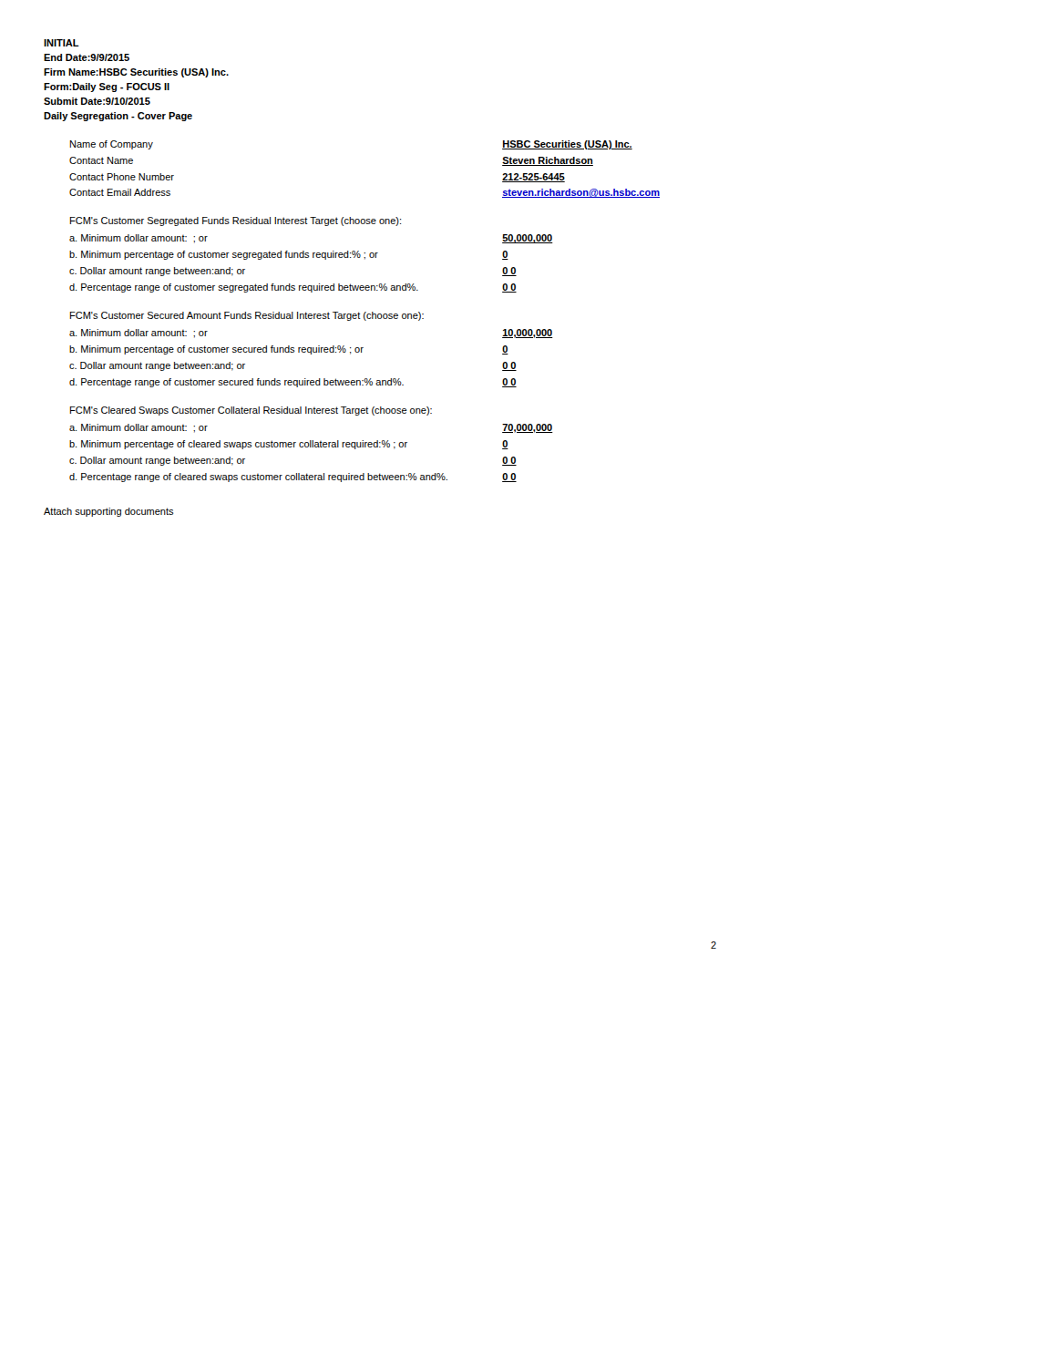INITIAL
End Date:9/9/2015
Firm Name:HSBC Securities (USA) Inc.
Form:Daily Seg - FOCUS II
Submit Date:9/10/2015
Daily Segregation - Cover Page
| Name of Company | HSBC Securities (USA) Inc. |
| Contact Name | Steven Richardson |
| Contact Phone Number | 212-525-6445 |
| Contact Email Address | steven.richardson@us.hsbc.com |
FCM's Customer Segregated Funds Residual Interest Target (choose one):
| a. Minimum dollar amount: ; or | 50,000,000 |
| b. Minimum percentage of customer segregated funds required:% ; or | 0 |
| c. Dollar amount range between:and; or | 0 0 |
| d. Percentage range of customer segregated funds required between:% and%. | 0 0 |
FCM's Customer Secured Amount Funds Residual Interest Target (choose one):
| a. Minimum dollar amount: ; or | 10,000,000 |
| b. Minimum percentage of customer secured funds required:% ; or | 0 |
| c. Dollar amount range between:and; or | 0 0 |
| d. Percentage range of customer secured funds required between:% and%. | 0 0 |
FCM's Cleared Swaps Customer Collateral Residual Interest Target (choose one):
| a. Minimum dollar amount: ; or | 70,000,000 |
| b. Minimum percentage of cleared swaps customer collateral required:% ; or | 0 |
| c. Dollar amount range between:and; or | 0 0 |
| d. Percentage range of cleared swaps customer collateral required between:% and%. | 0 0 |
Attach supporting documents
2